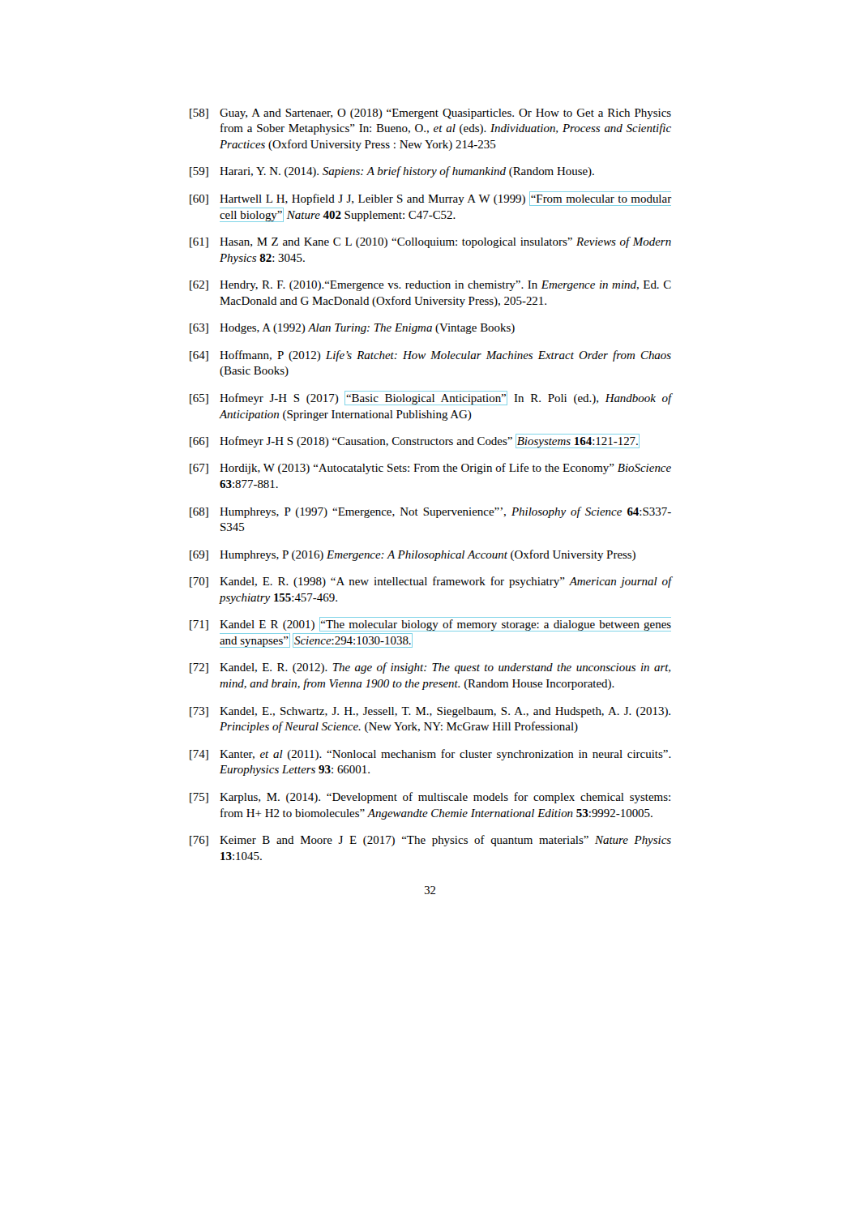[58] Guay, A and Sartenaer, O (2018) “Emergent Quasiparticles. Or How to Get a Rich Physics from a Sober Metaphysics” In: Bueno, O., et al (eds). Individuation, Process and Scientific Practices (Oxford University Press : New York) 214-235
[59] Harari, Y. N. (2014). Sapiens: A brief history of humankind (Random House).
[60] Hartwell L H, Hopfield J J, Leibler S and Murray A W (1999) “From molecular to modular cell biology” Nature 402 Supplement: C47-C52.
[61] Hasan, M Z and Kane C L (2010) “Colloquium: topological insulators” Reviews of Modern Physics 82: 3045.
[62] Hendry, R. F. (2010).“Emergence vs. reduction in chemistry”. In Emergence in mind, Ed. C MacDonald and G MacDonald (Oxford University Press), 205-221.
[63] Hodges, A (1992) Alan Turing: The Enigma (Vintage Books)
[64] Hoffmann, P (2012) Life’s Ratchet: How Molecular Machines Extract Order from Chaos (Basic Books)
[65] Hofmeyr J-H S (2017) “Basic Biological Anticipation” In R. Poli (ed.), Handbook of Anticipation (Springer International Publishing AG)
[66] Hofmeyr J-H S (2018) “Causation, Constructors and Codes” Biosystems 164:121-127.
[67] Hordijk, W (2013) “Autocatalytic Sets: From the Origin of Life to the Economy” BioScience 63:877-881.
[68] Humphreys, P (1997) “Emergence, Not Supervenience”’, Philosophy of Science 64:S337-S345
[69] Humphreys, P (2016) Emergence: A Philosophical Account (Oxford University Press)
[70] Kandel, E. R. (1998) “A new intellectual framework for psychiatry” American journal of psychiatry 155:457-469.
[71] Kandel E R (2001) “The molecular biology of memory storage: a dialogue between genes and synapses” Science:294:1030-1038.
[72] Kandel, E. R. (2012). The age of insight: The quest to understand the unconscious in art, mind, and brain, from Vienna 1900 to the present. (Random House Incorporated).
[73] Kandel, E., Schwartz, J. H., Jessell, T. M., Siegelbaum, S. A., and Hudspeth, A. J. (2013). Principles of Neural Science. (New York, NY: McGraw Hill Professional)
[74] Kanter, et al (2011). “Nonlocal mechanism for cluster synchronization in neural circuits”. Europhysics Letters 93: 66001.
[75] Karplus, M. (2014). “Development of multiscale models for complex chemical systems: from H+ H2 to biomolecules” Angewandte Chemie International Edition 53:9992-10005.
[76] Keimer B and Moore J E (2017) “The physics of quantum materials” Nature Physics 13:1045.
32